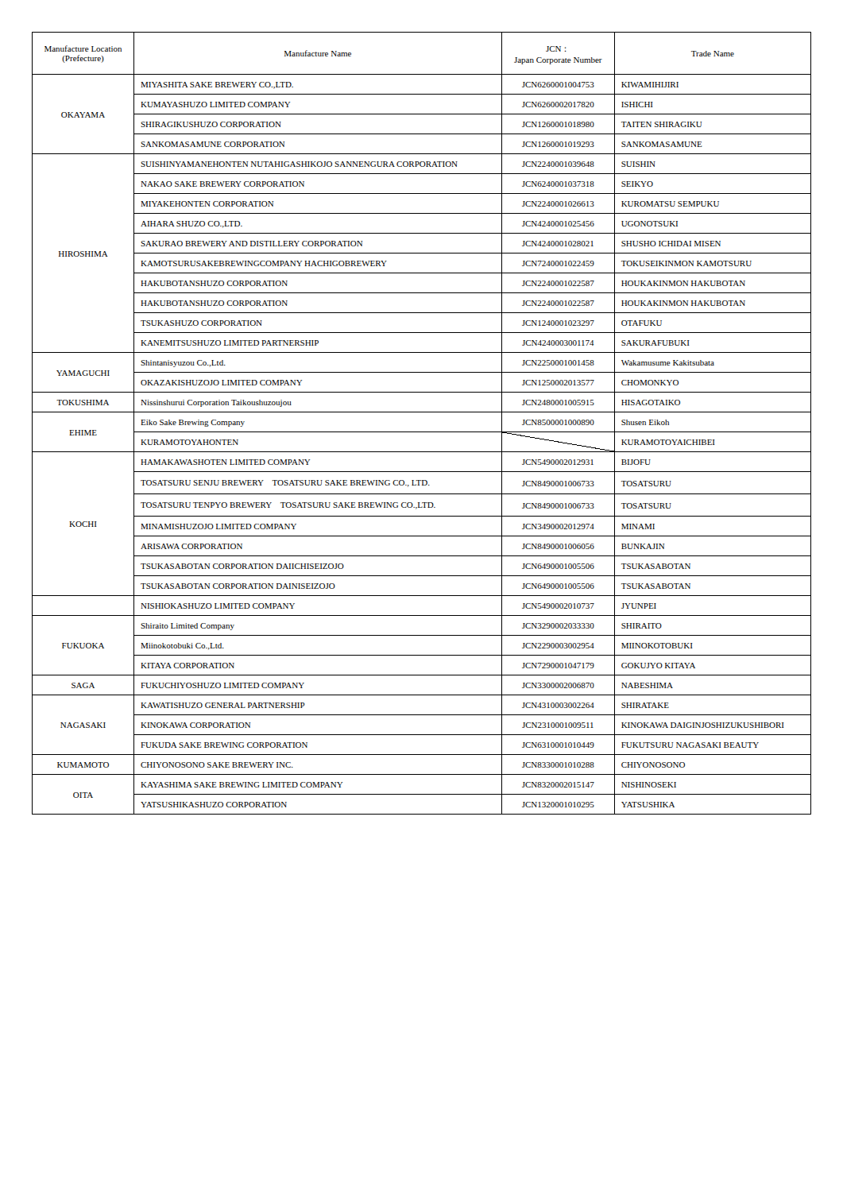| Manufacture Location (Prefecture) | Manufacture Name | JCN： Japan Corporate Number | Trade Name |
| --- | --- | --- | --- |
| OKAYAMA | MIYASHITA SAKE BREWERY CO.,LTD. | JCN6260001004753 | KIWAMIHIJIRI |
| KUMAYASHUZO LIMITED COMPANY | JCN6260002017820 | ISHICHI |
| SHIRAGIKUSHUZO CORPORATION | JCN1260001018980 | TAITEN SHIRAGIKU |
| SANKOMASAMUNE CORPORATION | JCN1260001019293 | SANKOMASAMUNE |
| HIROSHIMA | SUISHINYAMANEHONTEN NUTAHIGASHIKOJO SANNENGURA CORPORATION | JCN2240001039648 | SUISHIN |
| NAKAO SAKE BREWERY CORPORATION | JCN6240001037318 | SEIKYO |
| MIYAKEHONTEN CORPORATION | JCN2240001026613 | KUROMATSU SEMPUKU |
| AIHARA SHUZO CO.,LTD. | JCN4240001025456 | UGONOTSUKI |
| SAKURAO BREWERY AND DISTILLERY CORPORATION | JCN4240001028021 | SHUSHO ICHIDAI MISEN |
| KAMOTSURUSAKEBREWINGCOMPANY HACHIGOBREWERY | JCN7240001022459 | TOKUSEIKINMON KAMOTSURU |
| HAKUBOTANSHUZO CORPORATION | JCN2240001022587 | HOUKAKINMON HAKUBOTAN |
| HAKUBOTANSHUZO CORPORATION | JCN2240001022587 | HOUKAKINMON HAKUBOTAN |
| TSUKASHUZO CORPORATION | JCN1240001023297 | OTAFUKU |
| KANEMITSUSHUZO LIMITED PARTNERSHIP | JCN4240003001174 | SAKURAFUBUKI |
| YAMAGUCHI | Shintanisyuzou Co.,Ltd. | JCN2250001001458 | Wakamusume Kakitsubata |
| OKAZAKISHUZOJO LIMITED COMPANY | JCN1250002013577 | CHOMONKYO |
| TOKUSHIMA | Nissinshurui Corporation Taikoushuzoujou | JCN2480001005915 | HISAGOTAIKO |
| EHIME | Eiko Sake Brewing Company | JCN8500001000890 | Shusen Eikoh |
| KURAMOTOYAHONTEN | | KURAMOTOYAICHIBEI |
| KOCHI | HAMAKAWASHOTEN LIMITED COMPANY | JCN5490002012931 | BIJOFU |
| TOSATSURU SENJU BREWERY TOSATSURU SAKE BREWING CO., LTD. | JCN8490001006733 | TOSATSURU |
| TOSATSURU TENPYO BREWERY TOSATSURU SAKE BREWING CO.,LTD. | JCN8490001006733 | TOSATSURU |
| MINAMISHUZOJO LIMITED COMPANY | JCN3490002012974 | MINAMI |
| ARISAWA CORPORATION | JCN8490001006056 | BUNKAJIN |
| TSUKASABOTAN CORPORATION DAIICHISEIZOJO | JCN6490001005506 | TSUKASABOTAN |
| TSUKASABOTAN CORPORATION DAINISEIZOJO | JCN6490001005506 | TSUKASABOTAN |
| | NISHIOKASHUZO LIMITED COMPANY | JCN5490002010737 | JYUNPEI |
| FUKUOKA | Shiraito Limited Company | JCN3290002033330 | SHIRAITO |
| Miinokotobuki Co.,Ltd. | JCN2290003002954 | MIINOKOTOBUKI |
| KITAYA CORPORATION | JCN7290001047179 | GOKUJYO KITAYA |
| SAGA | FUKUCHIYOSHUZO LIMITED COMPANY | JCN3300002006870 | NABESHIMA |
| NAGASAKI | KAWATISHUZO GENERAL PARTNERSHIP | JCN4310003002264 | SHIRATAKE |
| KINOKAWA CORPORATION | JCN2310001009511 | KINOKAWA DAIGINJOSHIZUKUSHIBORI |
| FUKUDA SAKE BREWING CORPORATION | JCN6310001010449 | FUKUTSURU NAGASAKI BEAUTY |
| KUMAMOTO | CHIYONOSONO SAKE BREWERY INC. | JCN8330001010288 | CHIYONOSONO |
| OITA | KAYASHIMA SAKE BREWING LIMITED COMPANY | JCN8320002015147 | NISHINOSEKI |
| YATSUSHIKASHUZO CORPORATION | JCN1320001010295 | YATSUSHIKA |